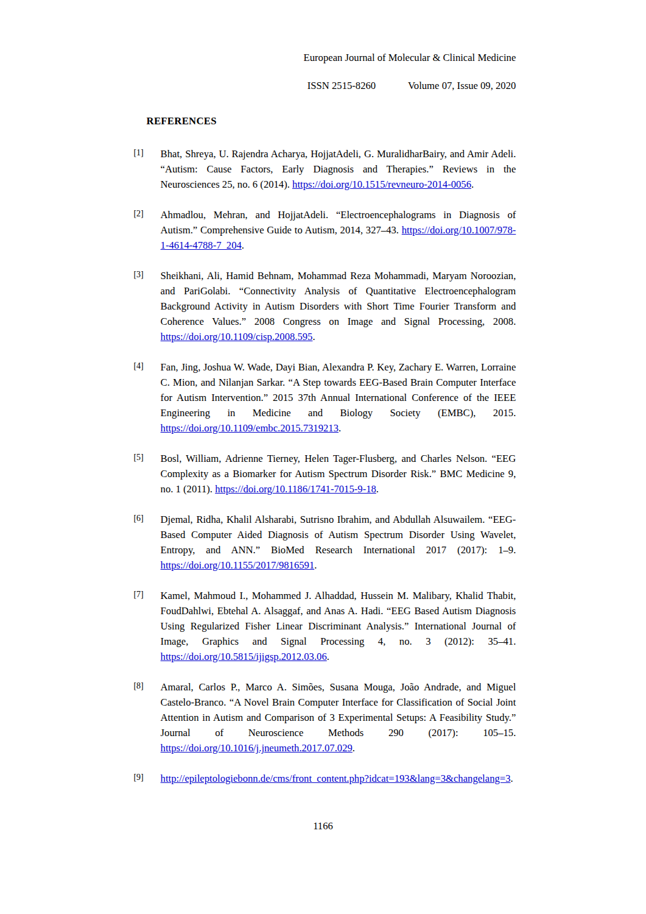European Journal of Molecular & Clinical Medicine
ISSN 2515-8260 Volume 07, Issue 09, 2020
References
[1] Bhat, Shreya, U. Rajendra Acharya, HojjatAdeli, G. MuralidharBairy, and Amir Adeli. “Autism: Cause Factors, Early Diagnosis and Therapies.” Reviews in the Neurosciences 25, no. 6 (2014). https://doi.org/10.1515/revneuro-2014-0056.
[2] Ahmadlou, Mehran, and HojjatAdeli. “Electroencephalograms in Diagnosis of Autism.” Comprehensive Guide to Autism, 2014, 327–43. https://doi.org/10.1007/978-1-4614-4788-7_204.
[3] Sheikhani, Ali, Hamid Behnam, Mohammad Reza Mohammadi, Maryam Noroozian, and PariGolabi. “Connectivity Analysis of Quantitative Electroencephalogram Background Activity in Autism Disorders with Short Time Fourier Transform and Coherence Values.” 2008 Congress on Image and Signal Processing, 2008. https://doi.org/10.1109/cisp.2008.595.
[4] Fan, Jing, Joshua W. Wade, Dayi Bian, Alexandra P. Key, Zachary E. Warren, Lorraine C. Mion, and Nilanjan Sarkar. “A Step towards EEG-Based Brain Computer Interface for Autism Intervention.” 2015 37th Annual International Conference of the IEEE Engineering in Medicine and Biology Society (EMBC), 2015. https://doi.org/10.1109/embc.2015.7319213.
[5] Bosl, William, Adrienne Tierney, Helen Tager-Flusberg, and Charles Nelson. “EEG Complexity as a Biomarker for Autism Spectrum Disorder Risk.” BMC Medicine 9, no. 1 (2011). https://doi.org/10.1186/1741-7015-9-18.
[6] Djemal, Ridha, Khalil Alsharabi, Sutrisno Ibrahim, and Abdullah Alsuwailem. “EEG-Based Computer Aided Diagnosis of Autism Spectrum Disorder Using Wavelet, Entropy, and ANN.” BioMed Research International 2017 (2017): 1–9. https://doi.org/10.1155/2017/9816591.
[7] Kamel, Mahmoud I., Mohammed J. Alhaddad, Hussein M. Malibary, Khalid Thabit, FoudDahlwi, Ebtehal A. Alsaggaf, and Anas A. Hadi. “EEG Based Autism Diagnosis Using Regularized Fisher Linear Discriminant Analysis.” International Journal of Image, Graphics and Signal Processing 4, no. 3 (2012): 35–41. https://doi.org/10.5815/ijigsp.2012.03.06.
[8] Amaral, Carlos P., Marco A. Simões, Susana Mouga, João Andrade, and Miguel Castelo-Branco. “A Novel Brain Computer Interface for Classification of Social Joint Attention in Autism and Comparison of 3 Experimental Setups: A Feasibility Study.” Journal of Neuroscience Methods 290 (2017): 105–15. https://doi.org/10.1016/j.jneumeth.2017.07.029.
[9] http://epileptologiebonn.de/cms/front_content.php?idcat=193&lang=3&changelang=3.
1166